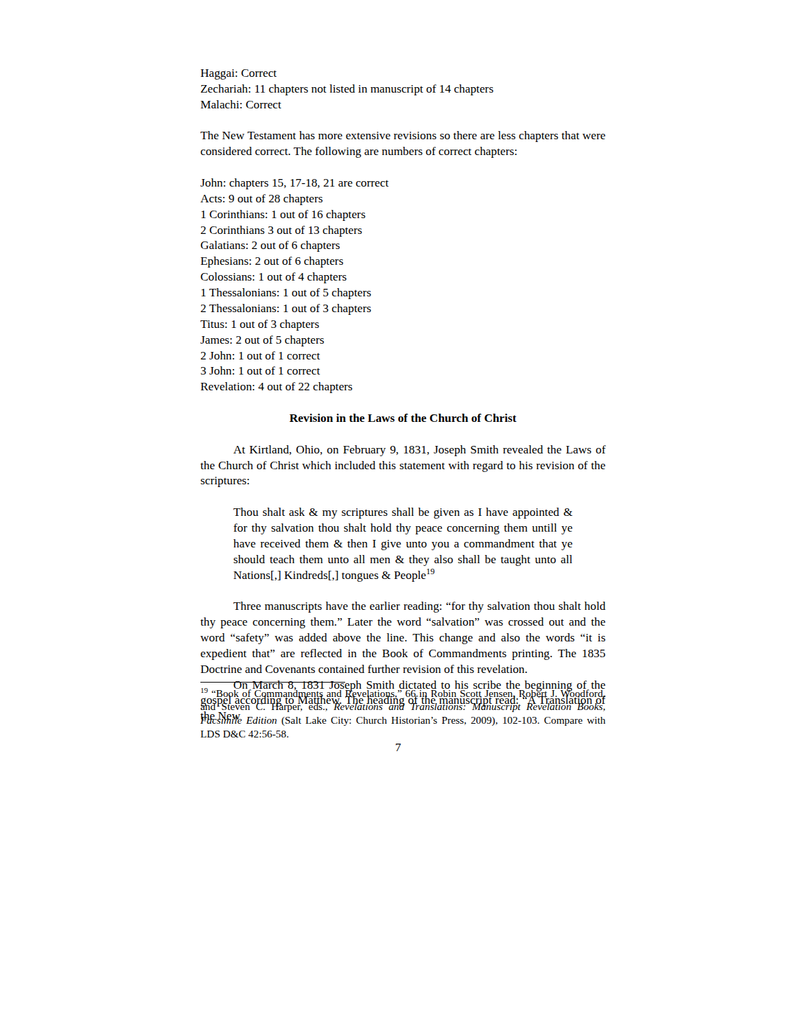Haggai: Correct
Zechariah: 11 chapters not listed in manuscript of 14 chapters
Malachi: Correct
The New Testament has more extensive revisions so there are less chapters that were considered correct. The following are numbers of correct chapters:
John: chapters 15, 17-18, 21 are correct
Acts: 9 out of 28 chapters
1 Corinthians: 1 out of 16 chapters
2 Corinthians 3 out of 13 chapters
Galatians: 2 out of 6 chapters
Ephesians: 2 out of 6 chapters
Colossians: 1 out of 4 chapters
1 Thessalonians: 1 out of 5 chapters
2 Thessalonians: 1 out of 3 chapters
Titus: 1 out of 3 chapters
James: 2 out of 5 chapters
2 John: 1 out of 1 correct
3 John: 1 out of 1 correct
Revelation: 4 out of 22 chapters
Revision in the Laws of the Church of Christ
At Kirtland, Ohio, on February 9, 1831, Joseph Smith revealed the Laws of the Church of Christ which included this statement with regard to his revision of the scriptures:
Thou shalt ask & my scriptures shall be given as I have appointed & for thy salvation thou shalt hold thy peace concerning them untill ye have received them & then I give unto you a commandment that ye should teach them unto all men & they also shall be taught unto all Nations[,] Kindreds[,] tongues & People19
Three manuscripts have the earlier reading: “for thy salvation thou shalt hold thy peace concerning them.” Later the word “salvation” was crossed out and the word “safety” was added above the line. This change and also the words “it is expedient that” are reflected in the Book of Commandments printing. The 1835 Doctrine and Covenants contained further revision of this revelation.
On March 8, 1831 Joseph Smith dictated to his scribe the beginning of the gospel according to Matthew. The heading of the manuscript read: “A Translation of the New
19 “Book of Commandments and Revelations,” 66 in Robin Scott Jensen, Robert J. Woodford, and Steven C. Harper, eds., Revelations and Translations: Manuscript Revelation Books, Facsimile Edition (Salt Lake City: Church Historian’s Press, 2009), 102-103. Compare with LDS D&C 42:56-58.
7